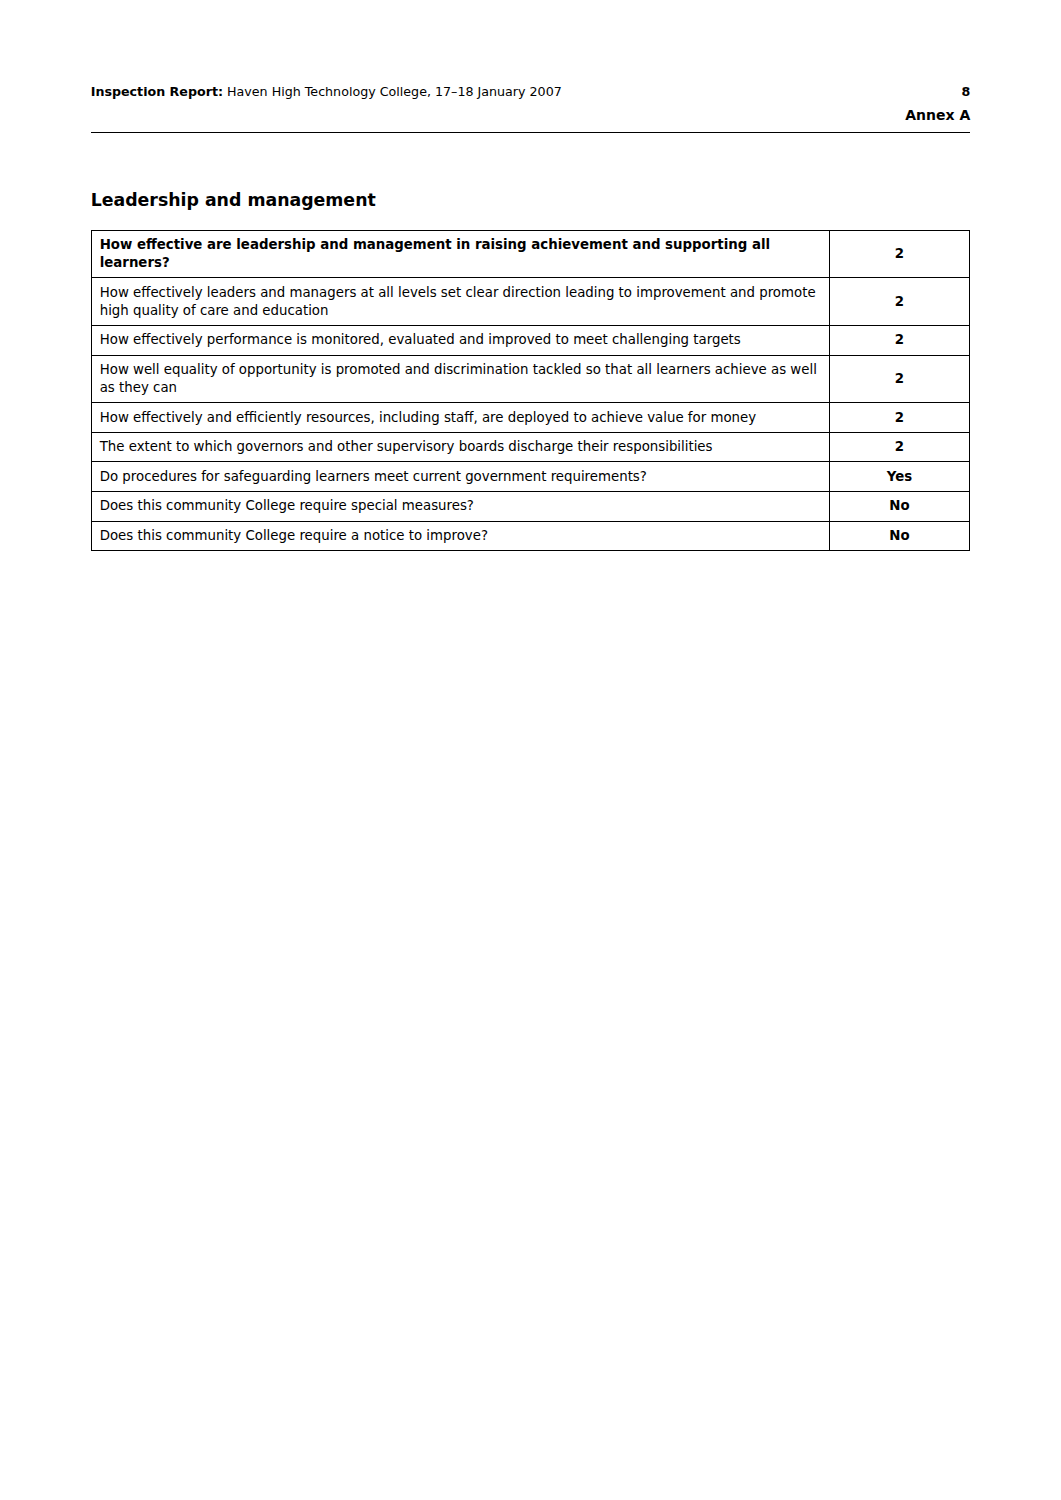Inspection Report: Haven High Technology College, 17–18 January 2007
8
Annex A
Leadership and management
| How effective are leadership and management in raising achievement and supporting all learners? | 2 |
| How effectively leaders and managers at all levels set clear direction leading to improvement and promote high quality of care and education | 2 |
| How effectively performance is monitored, evaluated and improved to meet challenging targets | 2 |
| How well equality of opportunity is promoted and discrimination tackled so that all learners achieve as well as they can | 2 |
| How effectively and efficiently resources, including staff, are deployed to achieve value for money | 2 |
| The extent to which governors and other supervisory boards discharge their responsibilities | 2 |
| Do procedures for safeguarding learners meet current government requirements? | Yes |
| Does this community College require special measures? | No |
| Does this community College require a notice to improve? | No |